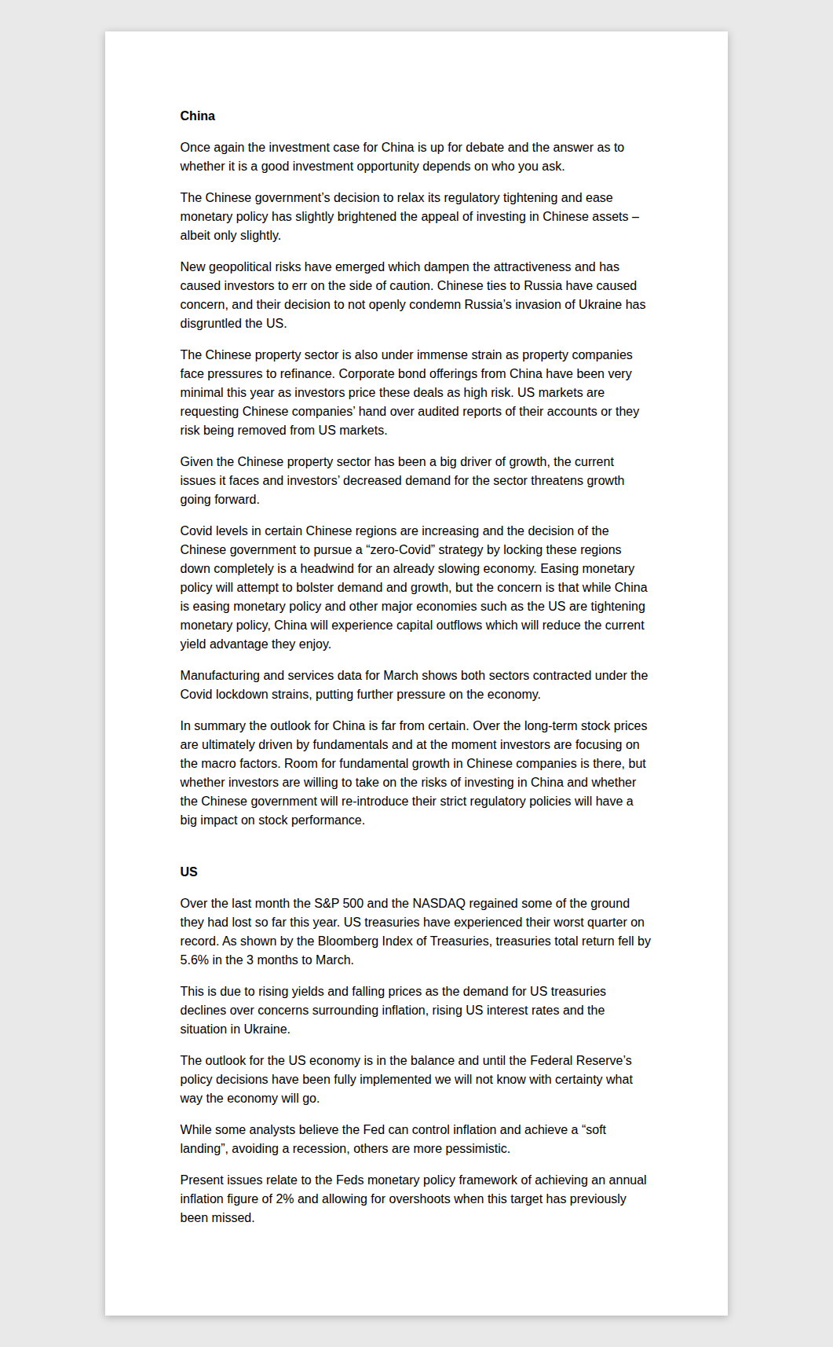China
Once again the investment case for China is up for debate and the answer as to whether it is a good investment opportunity depends on who you ask.
The Chinese government’s decision to relax its regulatory tightening and ease monetary policy has slightly brightened the appeal of investing in Chinese assets – albeit only slightly.
New geopolitical risks have emerged which dampen the attractiveness and has caused investors to err on the side of caution. Chinese ties to Russia have caused concern, and their decision to not openly condemn Russia’s invasion of Ukraine has disgruntled the US.
The Chinese property sector is also under immense strain as property companies face pressures to refinance. Corporate bond offerings from China have been very minimal this year as investors price these deals as high risk. US markets are requesting Chinese companies’ hand over audited reports of their accounts or they risk being removed from US markets.
Given the Chinese property sector has been a big driver of growth, the current issues it faces and investors’ decreased demand for the sector threatens growth going forward.
Covid levels in certain Chinese regions are increasing and the decision of the Chinese government to pursue a “zero-Covid” strategy by locking these regions down completely is a headwind for an already slowing economy. Easing monetary policy will attempt to bolster demand and growth, but the concern is that while China is easing monetary policy and other major economies such as the US are tightening monetary policy, China will experience capital outflows which will reduce the current yield advantage they enjoy.
Manufacturing and services data for March shows both sectors contracted under the Covid lockdown strains, putting further pressure on the economy.
In summary the outlook for China is far from certain. Over the long-term stock prices are ultimately driven by fundamentals and at the moment investors are focusing on the macro factors. Room for fundamental growth in Chinese companies is there, but whether investors are willing to take on the risks of investing in China and whether the Chinese government will re-introduce their strict regulatory policies will have a big impact on stock performance.
US
Over the last month the S&P 500 and the NASDAQ regained some of the ground they had lost so far this year. US treasuries have experienced their worst quarter on record. As shown by the Bloomberg Index of Treasuries, treasuries total return fell by 5.6% in the 3 months to March.
This is due to rising yields and falling prices as the demand for US treasuries declines over concerns surrounding inflation, rising US interest rates and the situation in Ukraine.
The outlook for the US economy is in the balance and until the Federal Reserve’s policy decisions have been fully implemented we will not know with certainty what way the economy will go.
While some analysts believe the Fed can control inflation and achieve a “soft landing”, avoiding a recession, others are more pessimistic.
Present issues relate to the Feds monetary policy framework of achieving an annual inflation figure of 2% and allowing for overshoots when this target has previously been missed.